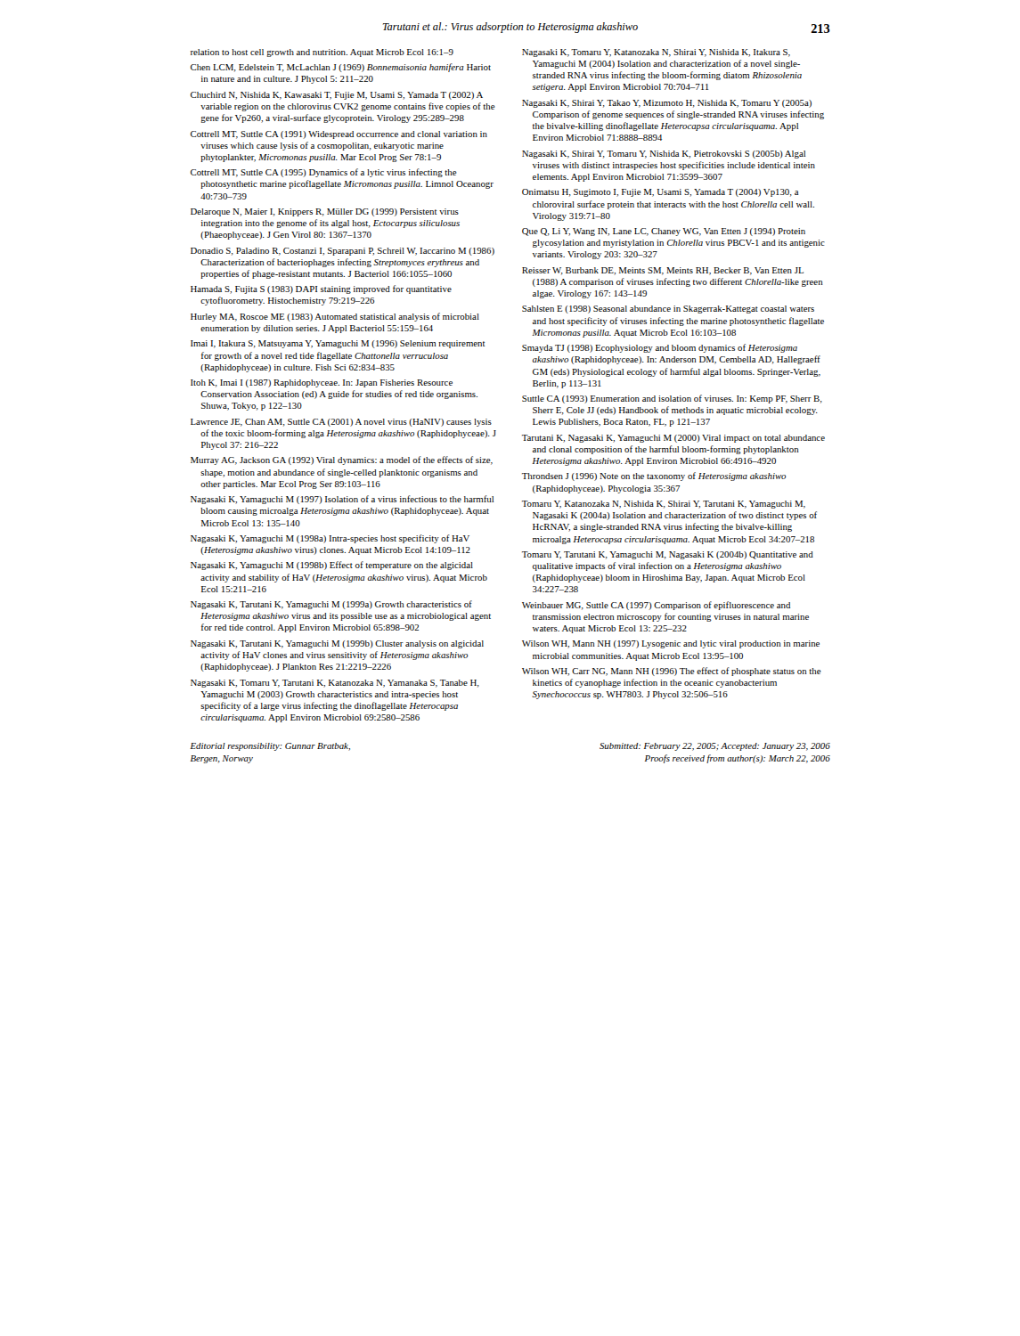Tarutani et al.: Virus adsorption to Heterosigma akashiwo 213
relation to host cell growth and nutrition. Aquat Microb Ecol 16:1–9
Chen LCM, Edelstein T, McLachlan J (1969) Bonnemaisonia hamifera Hariot in nature and in culture. J Phycol 5: 211–220
Chuchird N, Nishida K, Kawasaki T, Fujie M, Usami S, Yamada T (2002) A variable region on the chlorovirus CVK2 genome contains five copies of the gene for Vp260, a viral-surface glycoprotein. Virology 295:289–298
Cottrell MT, Suttle CA (1991) Widespread occurrence and clonal variation in viruses which cause lysis of a cosmopolitan, eukaryotic marine phytoplankter, Micromonas pusilla. Mar Ecol Prog Ser 78:1–9
Cottrell MT, Suttle CA (1995) Dynamics of a lytic virus infecting the photosynthetic marine picoflagellate Micromonas pusilla. Limnol Oceanogr 40:730–739
Delaroque N, Maier I, Knippers R, Müller DG (1999) Persistent virus integration into the genome of its algal host, Ectocarpus siliculosus (Phaeophyceae). J Gen Virol 80: 1367–1370
Donadio S, Paladino R, Costanzi I, Sparapani P, Schreil W, Iaccarino M (1986) Characterization of bacteriophages infecting Streptomyces erythreus and properties of phage-resistant mutants. J Bacteriol 166:1055–1060
Hamada S, Fujita S (1983) DAPI staining improved for quantitative cytofluorometry. Histochemistry 79:219–226
Hurley MA, Roscoe ME (1983) Automated statistical analysis of microbial enumeration by dilution series. J Appl Bacteriol 55:159–164
Imai I, Itakura S, Matsuyama Y, Yamaguchi M (1996) Selenium requirement for growth of a novel red tide flagellate Chattonella verruculosa (Raphidophyceae) in culture. Fish Sci 62:834–835
Itoh K, Imai I (1987) Raphidophyceae. In: Japan Fisheries Resource Conservation Association (ed) A guide for studies of red tide organisms. Shuwa, Tokyo, p 122–130
Lawrence JE, Chan AM, Suttle CA (2001) A novel virus (HaNIV) causes lysis of the toxic bloom-forming alga Heterosigma akashiwo (Raphidophyceae). J Phycol 37: 216–222
Murray AG, Jackson GA (1992) Viral dynamics: a model of the effects of size, shape, motion and abundance of single-celled planktonic organisms and other particles. Mar Ecol Prog Ser 89:103–116
Nagasaki K, Yamaguchi M (1997) Isolation of a virus infectious to the harmful bloom causing microalga Heterosigma akashiwo (Raphidophyceae). Aquat Microb Ecol 13: 135–140
Nagasaki K, Yamaguchi M (1998a) Intra-species host specificity of HaV (Heterosigma akashiwo virus) clones. Aquat Microb Ecol 14:109–112
Nagasaki K, Yamaguchi M (1998b) Effect of temperature on the algicidal activity and stability of HaV (Heterosigma akashiwo virus). Aquat Microb Ecol 15:211–216
Nagasaki K, Tarutani K, Yamaguchi M (1999a) Growth characteristics of Heterosigma akashiwo virus and its possible use as a microbiological agent for red tide control. Appl Environ Microbiol 65:898–902
Nagasaki K, Tarutani K, Yamaguchi M (1999b) Cluster analysis on algicidal activity of HaV clones and virus sensitivity of Heterosigma akashiwo (Raphidophyceae). J Plankton Res 21:2219–2226
Nagasaki K, Tomaru Y, Tarutani K, Katanozaka N, Yamanaka S, Tanabe H, Yamaguchi M (2003) Growth characteristics and intra-species host specificity of a large virus infecting the dinoflagellate Heterocapsa circularisquama. Appl Environ Microbiol 69:2580–2586
Nagasaki K, Tomaru Y, Katanozaka N, Shirai Y, Nishida K, Itakura S, Yamaguchi M (2004) Isolation and characterization of a novel single-stranded RNA virus infecting the bloom-forming diatom Rhizosolenia setigera. Appl Environ Microbiol 70:704–711
Nagasaki K, Shirai Y, Takao Y, Mizumoto H, Nishida K, Tomaru Y (2005a) Comparison of genome sequences of single-stranded RNA viruses infecting the bivalve-killing dinoflagellate Heterocapsa circularisquama. Appl Environ Microbiol 71:8888–8894
Nagasaki K, Shirai Y, Tomaru Y, Nishida K, Pietrokovski S (2005b) Algal viruses with distinct intraspecies host specificities include identical intein elements. Appl Environ Microbiol 71:3599–3607
Onimatsu H, Sugimoto I, Fujie M, Usami S, Yamada T (2004) Vp130, a chloroviral surface protein that interacts with the host Chlorella cell wall. Virology 319:71–80
Que Q, Li Y, Wang IN, Lane LC, Chaney WG, Van Etten J (1994) Protein glycosylation and myristylation in Chlorella virus PBCV-1 and its antigenic variants. Virology 203: 320–327
Reisser W, Burbank DE, Meints SM, Meints RH, Becker B, Van Etten JL (1988) A comparison of viruses infecting two different Chlorella-like green algae. Virology 167: 143–149
Sahlsten E (1998) Seasonal abundance in Skagerrak-Kattegat coastal waters and host specificity of viruses infecting the marine photosynthetic flagellate Micromonas pusilla. Aquat Microb Ecol 16:103–108
Smayda TJ (1998) Ecophysiology and bloom dynamics of Heterosigma akashiwo (Raphidophyceae). In: Anderson DM, Cembella AD, Hallegraeff GM (eds) Physiological ecology of harmful algal blooms. Springer-Verlag, Berlin, p 113–131
Suttle CA (1993) Enumeration and isolation of viruses. In: Kemp PF, Sherr B, Sherr E, Cole JJ (eds) Handbook of methods in aquatic microbial ecology. Lewis Publishers, Boca Raton, FL, p 121–137
Tarutani K, Nagasaki K, Yamaguchi M (2000) Viral impact on total abundance and clonal composition of the harmful bloom-forming phytoplankton Heterosigma akashiwo. Appl Environ Microbiol 66:4916–4920
Throndsen J (1996) Note on the taxonomy of Heterosigma akashiwo (Raphidophyceae). Phycologia 35:367
Tomaru Y, Katanozaka N, Nishida K, Shirai Y, Tarutani K, Yamaguchi M, Nagasaki K (2004a) Isolation and characterization of two distinct types of HcRNAV, a single-stranded RNA virus infecting the bivalve-killing microalga Heterocapsa circularisquama. Aquat Microb Ecol 34:207–218
Tomaru Y, Tarutani K, Yamaguchi M, Nagasaki K (2004b) Quantitative and qualitative impacts of viral infection on a Heterosigma akashiwo (Raphidophyceae) bloom in Hiroshima Bay, Japan. Aquat Microb Ecol 34:227–238
Weinbauer MG, Suttle CA (1997) Comparison of epifluorescence and transmission electron microscopy for counting viruses in natural marine waters. Aquat Microb Ecol 13: 225–232
Wilson WH, Mann NH (1997) Lysogenic and lytic viral production in marine microbial communities. Aquat Microb Ecol 13:95–100
Wilson WH, Carr NG, Mann NH (1996) The effect of phosphate status on the kinetics of cyanophage infection in the oceanic cyanobacterium Synechococcus sp. WH7803. J Phycol 32:506–516
Editorial responsibility: Gunnar Bratbak,
Bergen, Norway
Submitted: February 22, 2005; Accepted: January 23, 2006
Proofs received from author(s): March 22, 2006